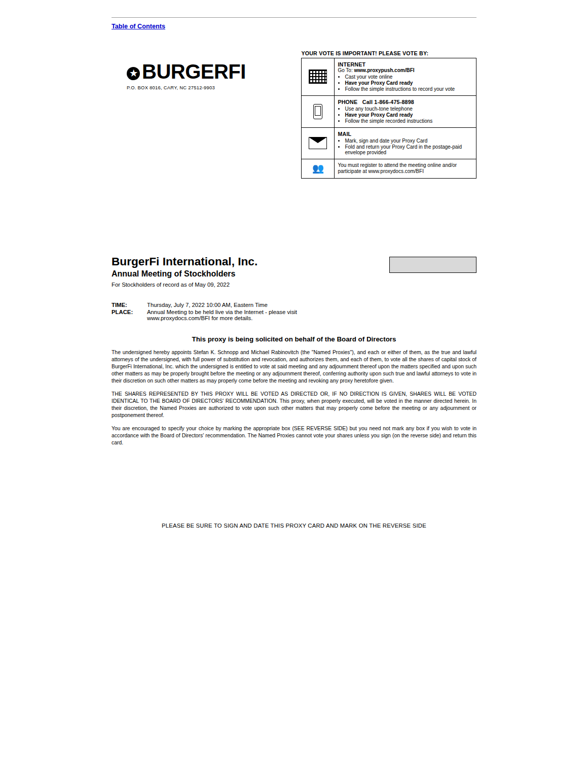Table of Contents
BURGERFI
P.O. BOX 8016, CARY, NC 27512-9903
YOUR VOTE IS IMPORTANT! PLEASE VOTE BY:
| | INTERNET Go To: www.proxypush.com/BFI Cast your vote online Have your Proxy Card ready Follow the simple instructions to record your vote |
| | PHONE Call 1-866-475-8898 Use any touch-tone telephone Have your Proxy Card ready Follow the simple recorded instructions |
| | MAIL Mark, sign and date your Proxy Card Fold and return your Proxy Card in the postage-paid envelope provided |
| 👥 | You must register to attend the meeting online and/or participate at www.proxydocs.com/BFI |
BurgerFi International, Inc.
Annual Meeting of Stockholders
For Stockholders of record as of May 09, 2022
| TIME: | Thursday, July 7, 2022 10:00 AM, Eastern Time |
| PLACE: | Annual Meeting to be held live via the Internet - please visit www.proxydocs.com/BFI for more details. |
This proxy is being solicited on behalf of the Board of Directors
The undersigned hereby appoints Stefan K. Schnopp and Michael Rabinovitch (the "Named Proxies"), and each or either of them, as the true and lawful attorneys of the undersigned, with full power of substitution and revocation, and authorizes them, and each of them, to vote all the shares of capital stock of BurgerFi International, Inc. which the undersigned is entitled to vote at said meeting and any adjournment thereof upon the matters specified and upon such other matters as may be properly brought before the meeting or any adjournment thereof, conferring authority upon such true and lawful attorneys to vote in their discretion on such other matters as may properly come before the meeting and revoking any proxy heretofore given.
THE SHARES REPRESENTED BY THIS PROXY WILL BE VOTED AS DIRECTED OR, IF NO DIRECTION IS GIVEN, SHARES WILL BE VOTED IDENTICAL TO THE BOARD OF DIRECTORS' RECOMMENDATION. This proxy, when properly executed, will be voted in the manner directed herein. In their discretion, the Named Proxies are authorized to vote upon such other matters that may properly come before the meeting or any adjournment or postponement thereof.
You are encouraged to specify your choice by marking the appropriate box (SEE REVERSE SIDE) but you need not mark any box if you wish to vote in accordance with the Board of Directors' recommendation. The Named Proxies cannot vote your shares unless you sign (on the reverse side) and return this card.
PLEASE BE SURE TO SIGN AND DATE THIS PROXY CARD AND MARK ON THE REVERSE SIDE